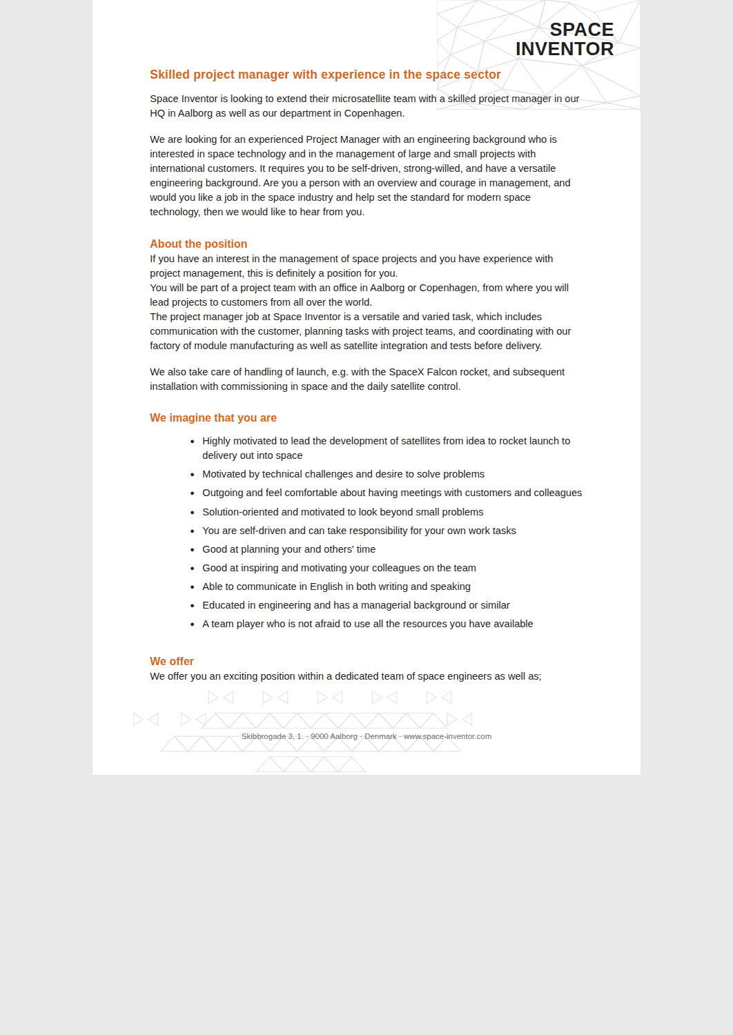SPACE INVENTOR
Skilled project manager with experience in the space sector
Space Inventor is looking to extend their microsatellite team with a skilled project manager in our HQ in Aalborg as well as our department in Copenhagen.
We are looking for an experienced Project Manager with an engineering background who is interested in space technology and in the management of large and small projects with international customers. It requires you to be self-driven, strong-willed, and have a versatile engineering background. Are you a person with an overview and courage in management, and would you like a job in the space industry and help set the standard for modern space technology, then we would like to hear from you.
About the position
If you have an interest in the management of space projects and you have experience with project management, this is definitely a position for you.
You will be part of a project team with an office in Aalborg or Copenhagen, from where you will lead projects to customers from all over the world.
The project manager job at Space Inventor is a versatile and varied task, which includes communication with the customer, planning tasks with project teams, and coordinating with our factory of module manufacturing as well as satellite integration and tests before delivery.
We also take care of handling of launch, e.g. with the SpaceX Falcon rocket, and subsequent installation with commissioning in space and the daily satellite control.
We imagine that you are
Highly motivated to lead the development of satellites from idea to rocket launch to delivery out into space
Motivated by technical challenges and desire to solve problems
Outgoing and feel comfortable about having meetings with customers and colleagues
Solution-oriented and motivated to look beyond small problems
You are self-driven and can take responsibility for your own work tasks
Good at planning your and others' time
Good at inspiring and motivating your colleagues on the team
Able to communicate in English in both writing and speaking
Educated in engineering and has a managerial background or similar
A team player who is not afraid to use all the resources you have available
We offer
We offer you an exciting position within a dedicated team of space engineers as well as;
Skibbrogade 3, 1. · 9000 Aalborg · Denmark · www.space-inventor.com